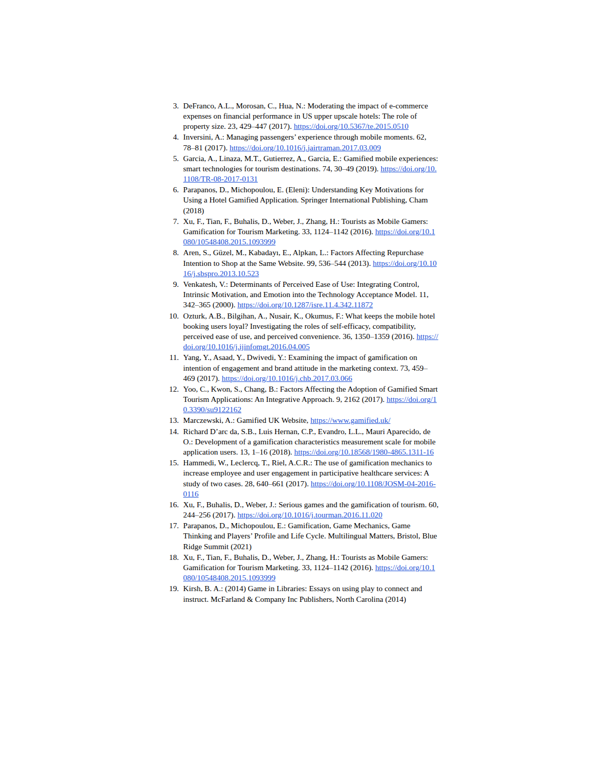3. DeFranco, A.L., Morosan, C., Hua, N.: Moderating the impact of e-commerce expenses on financial performance in US upper upscale hotels: The role of property size. 23, 429–447 (2017). https://doi.org/10.5367/te.2015.0510
4. Inversini, A.: Managing passengers’ experience through mobile moments. 62, 78–81 (2017). https://doi.org/10.1016/j.jairtraman.2017.03.009
5. Garcia, A., Linaza, M.T., Gutierrez, A., Garcia, E.: Gamified mobile experiences: smart technologies for tourism destinations. 74, 30–49 (2019). https://doi.org/10.1108/TR-08-2017-0131
6. Parapanos, D., Michopoulou, E. (Eleni): Understanding Key Motivations for Using a Hotel Gamified Application. Springer International Publishing, Cham (2018)
7. Xu, F., Tian, F., Buhalis, D., Weber, J., Zhang, H.: Tourists as Mobile Gamers: Gamification for Tourism Marketing. 33, 1124–1142 (2016). https://doi.org/10.1080/10548408.2015.1093999
8. Aren, S., Güzel, M., Kabadayı, E., Alpkan, L.: Factors Affecting Repurchase Intention to Shop at the Same Website. 99, 536–544 (2013). https://doi.org/10.1016/j.sbspro.2013.10.523
9. Venkatesh, V.: Determinants of Perceived Ease of Use: Integrating Control, Intrinsic Motivation, and Emotion into the Technology Acceptance Model. 11, 342–365 (2000). https://doi.org/10.1287/isre.11.4.342.11872
10. Ozturk, A.B., Bilgihan, A., Nusair, K., Okumus, F.: What keeps the mobile hotel booking users loyal? Investigating the roles of self-efficacy, compatibility, perceived ease of use, and perceived convenience. 36, 1350–1359 (2016). https://doi.org/10.1016/j.ijinfomgt.2016.04.005
11. Yang, Y., Asaad, Y., Dwivedi, Y.: Examining the impact of gamification on intention of engagement and brand attitude in the marketing context. 73, 459–469 (2017). https://doi.org/10.1016/j.chb.2017.03.066
12. Yoo, C., Kwon, S., Chang, B.: Factors Affecting the Adoption of Gamified Smart Tourism Applications: An Integrative Approach. 9, 2162 (2017). https://doi.org/10.3390/su9122162
13. Marczewski, A.: Gamified UK Website, https://www.gamified.uk/
14. Richard D’arc da, S.B., Luis Hernan, C.P., Evandro, L.L., Mauri Aparecido, de O.: Development of a gamification characteristics measurement scale for mobile application users. 13, 1–16 (2018). https://doi.org/10.18568/1980-4865.1311-16
15. Hammedi, W., Leclercq, T., Riel, A.C.R.: The use of gamification mechanics to increase employee and user engagement in participative healthcare services: A study of two cases. 28, 640–661 (2017). https://doi.org/10.1108/JOSM-04-2016-0116
16. Xu, F., Buhalis, D., Weber, J.: Serious games and the gamification of tourism. 60, 244–256 (2017). https://doi.org/10.1016/j.tourman.2016.11.020
17. Parapanos, D., Michopoulou, E.: Gamification, Game Mechanics, Game Thinking and Players’ Profile and Life Cycle. Multilingual Matters, Bristol, Blue Ridge Summit (2021)
18. Xu, F., Tian, F., Buhalis, D., Weber, J., Zhang, H.: Tourists as Mobile Gamers: Gamification for Tourism Marketing. 33, 1124–1142 (2016). https://doi.org/10.1080/10548408.2015.1093999
19. Kirsh, B. A.: (2014) Game in Libraries: Essays on using play to connect and instruct. McFarland & Company Inc Publishers, North Carolina (2014)